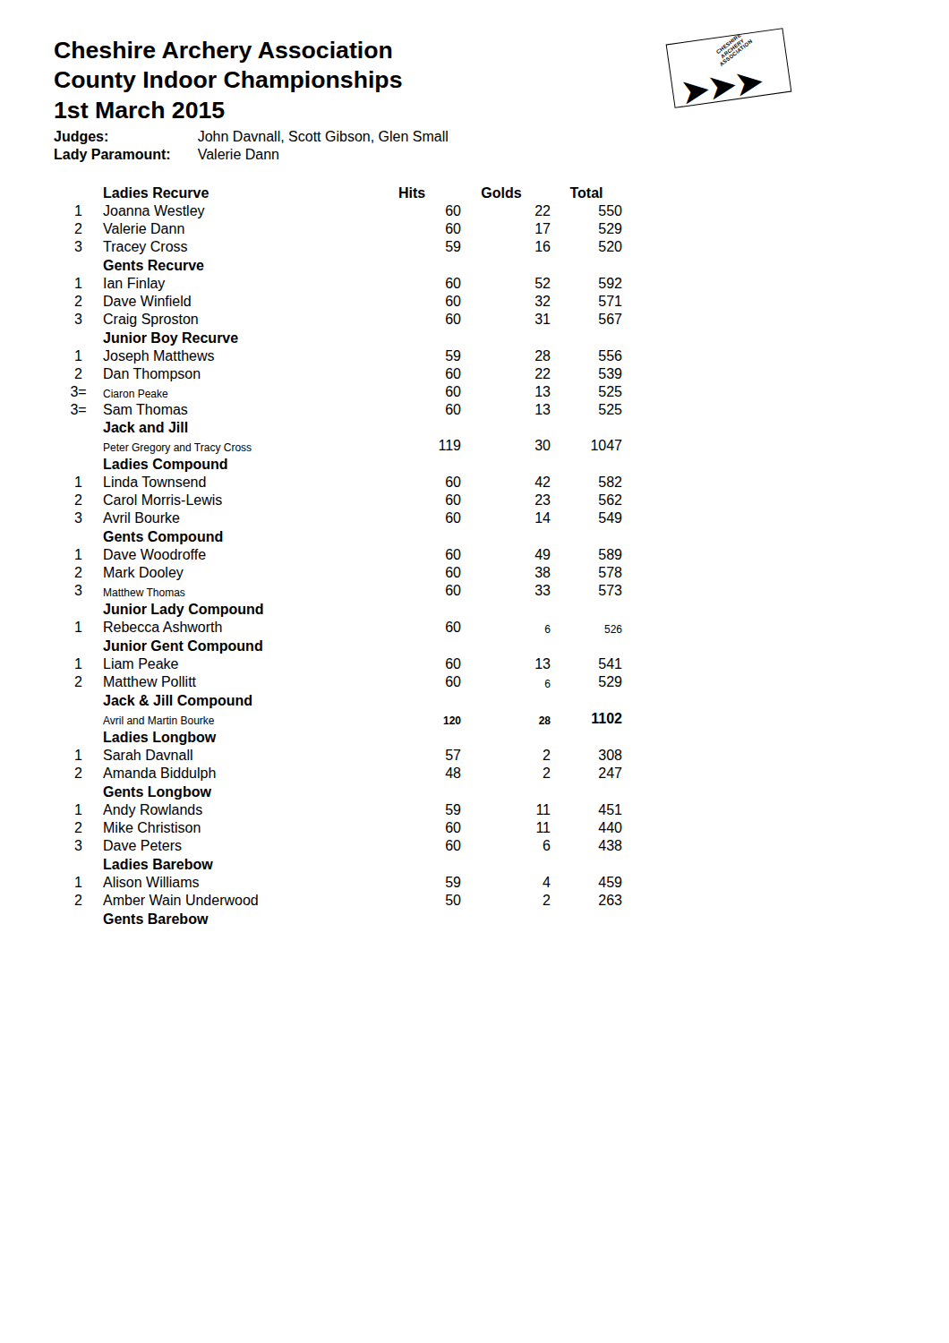Cheshire Archery Association
County Indoor Championships
1st March 2015
CHESHIRE
ARCHERY
ASSOCIATION
➤➤➤
| Judges: | John Davnall, Scott Gibson, Glen Small |
| Lady Paramount: | Valerie Dann |
| | Ladies Recurve | Hits | Golds | Total |
| 1 | Joanna Westley | 60 | 22 | 550 |
| 2 | Valerie Dann | 60 | 17 | 529 |
| 3 | Tracey Cross | 59 | 16 | 520 |
| | Gents Recurve | | | |
| 1 | Ian Finlay | 60 | 52 | 592 |
| 2 | Dave Winfield | 60 | 32 | 571 |
| 3 | Craig Sproston | 60 | 31 | 567 |
| | Junior Boy Recurve | | | |
| 1 | Joseph Matthews | 59 | 28 | 556 |
| 2 | Dan Thompson | 60 | 22 | 539 |
| 3= | Ciaron Peake | 60 | 13 | 525 |
| 3= | Sam Thomas | 60 | 13 | 525 |
| | Jack and Jill | | | |
| | Peter Gregory and Tracy Cross | 119 | 30 | 1047 |
| | Ladies Compound | | | |
| 1 | Linda Townsend | 60 | 42 | 582 |
| 2 | Carol Morris-Lewis | 60 | 23 | 562 |
| 3 | Avril Bourke | 60 | 14 | 549 |
| | Gents Compound | | | |
| 1 | Dave Woodroffe | 60 | 49 | 589 |
| 2 | Mark Dooley | 60 | 38 | 578 |
| 3 | Matthew Thomas | 60 | 33 | 573 |
| | Junior Lady Compound | | | |
| 1 | Rebecca Ashworth | 60 | 6 | 526 |
| | Junior Gent Compound | | | |
| 1 | Liam Peake | 60 | 13 | 541 |
| 2 | Matthew Pollitt | 60 | 6 | 529 |
| | Jack & Jill Compound | | | |
| | Avril and Martin Bourke | 120 | 28 | 1102 |
| | Ladies Longbow | | | |
| 1 | Sarah Davnall | 57 | 2 | 308 |
| 2 | Amanda Biddulph | 48 | 2 | 247 |
| | Gents Longbow | | | |
| 1 | Andy Rowlands | 59 | 11 | 451 |
| 2 | Mike Christison | 60 | 11 | 440 |
| 3 | Dave Peters | 60 | 6 | 438 |
| | Ladies Barebow | | | |
| 1 | Alison Williams | 59 | 4 | 459 |
| 2 | Amber Wain Underwood | 50 | 2 | 263 |
| | Gents Barebow | | | |